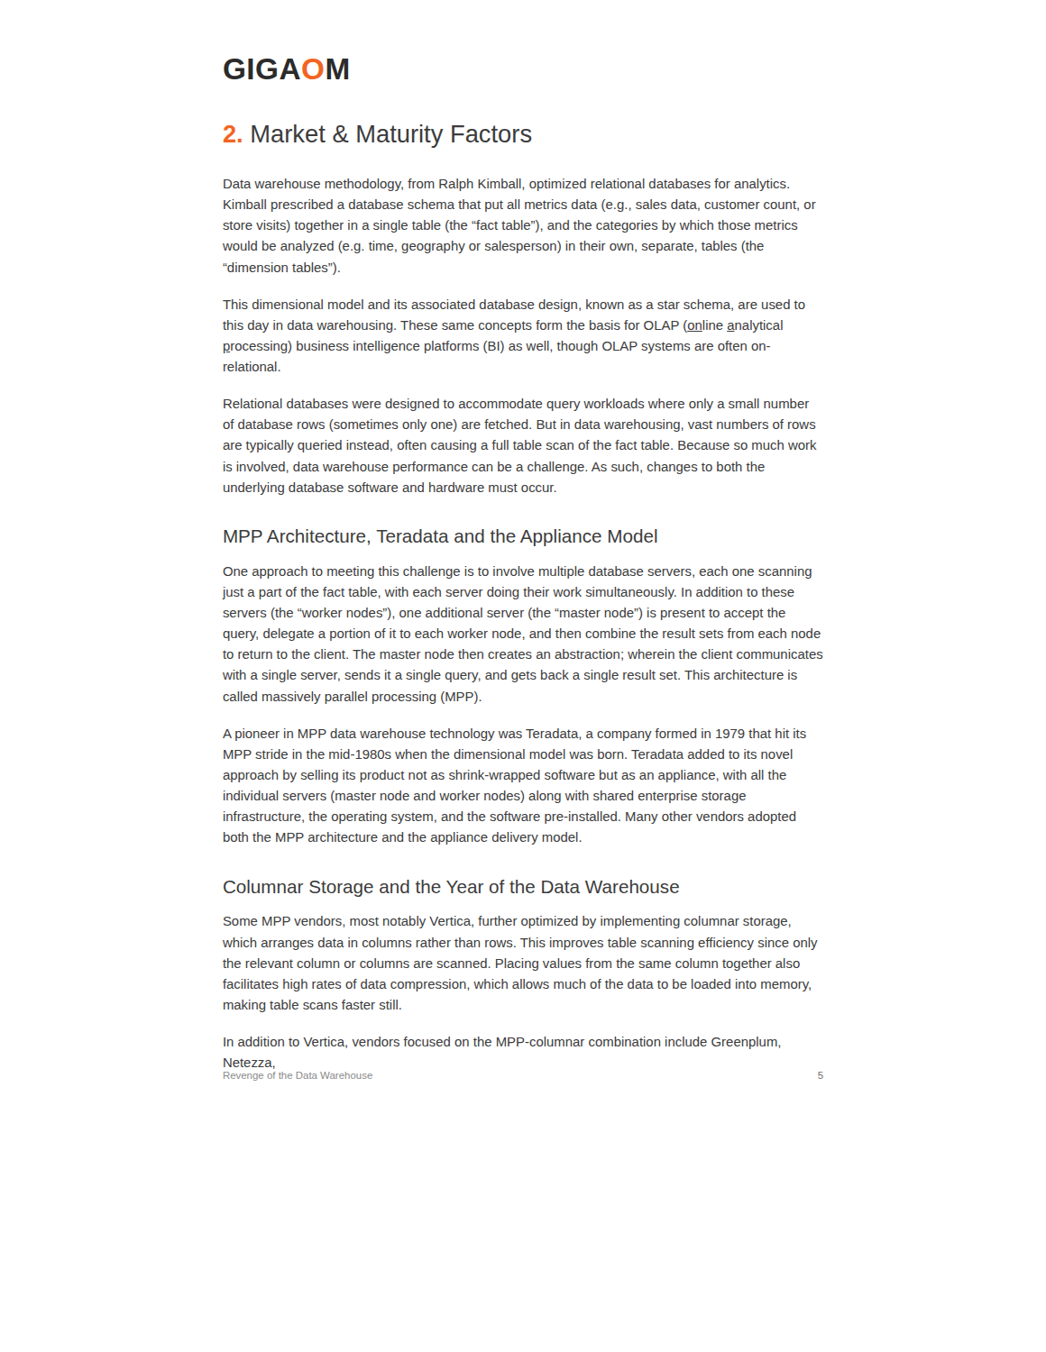GIGAOM
2. Market & Maturity Factors
Data warehouse methodology, from Ralph Kimball, optimized relational databases for analytics. Kimball prescribed a database schema that put all metrics data (e.g., sales data, customer count, or store visits) together in a single table (the “fact table”), and the categories by which those metrics would be analyzed (e.g. time, geography or salesperson) in their own, separate, tables (the “dimension tables”).
This dimensional model and its associated database design, known as a star schema, are used to this day in data warehousing. These same concepts form the basis for OLAP (online analytical processing) business intelligence platforms (BI) as well, though OLAP systems are often on-relational.
Relational databases were designed to accommodate query workloads where only a small number of database rows (sometimes only one) are fetched. But in data warehousing, vast numbers of rows are typically queried instead, often causing a full table scan of the fact table. Because so much work is involved, data warehouse performance can be a challenge. As such, changes to both the underlying database software and hardware must occur.
MPP Architecture, Teradata and the Appliance Model
One approach to meeting this challenge is to involve multiple database servers, each one scanning just a part of the fact table, with each server doing their work simultaneously. In addition to these servers (the “worker nodes”), one additional server (the “master node”) is present to accept the query, delegate a portion of it to each worker node, and then combine the result sets from each node to return to the client. The master node then creates an abstraction; wherein the client communicates with a single server, sends it a single query, and gets back a single result set. This architecture is called massively parallel processing (MPP).
A pioneer in MPP data warehouse technology was Teradata, a company formed in 1979 that hit its MPP stride in the mid-1980s when the dimensional model was born. Teradata added to its novel approach by selling its product not as shrink-wrapped software but as an appliance, with all the individual servers (master node and worker nodes) along with shared enterprise storage infrastructure, the operating system, and the software pre-installed. Many other vendors adopted both the MPP architecture and the appliance delivery model.
Columnar Storage and the Year of the Data Warehouse
Some MPP vendors, most notably Vertica, further optimized by implementing columnar storage, which arranges data in columns rather than rows. This improves table scanning efficiency since only the relevant column or columns are scanned. Placing values from the same column together also facilitates high rates of data compression, which allows much of the data to be loaded into memory, making table scans faster still.
In addition to Vertica, vendors focused on the MPP-columnar combination include Greenplum, Netezza,
Revenge of the Data Warehouse 5